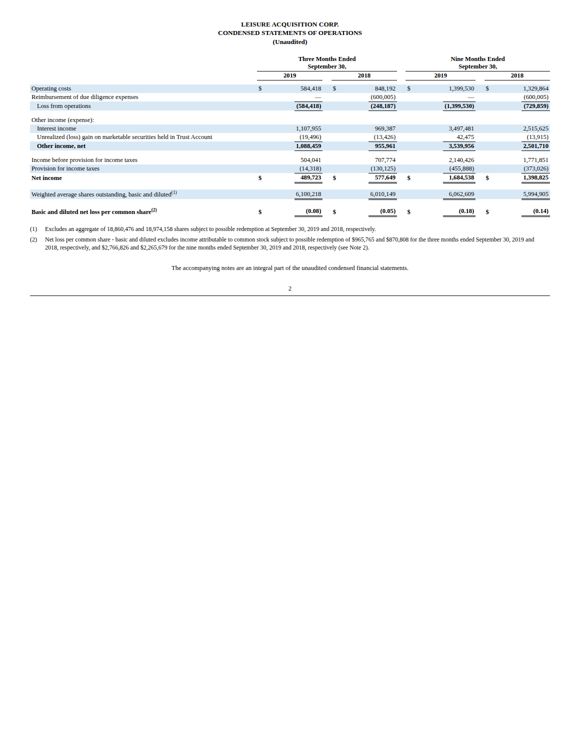LEISURE ACQUISITION CORP.
CONDENSED STATEMENTS OF OPERATIONS
(Unaudited)
| | | Three Months Ended September 30, | | Nine Months Ended September 30, |
| | | 2019 | | 2018 | | 2019 | | 2018 |
| Operating costs | | $ | 584,418 | | $ | 848,192 | | $ | 1,399,530 | | $ | 1,329,864 |
| Reimbursement of due diligence expenses | | | — | | | (600,005) | | | — | | | (600,005) |
| Loss from operations | | | (584,418) | | | (248,187) | | | (1,399,530) | | | (729,859) |
| Other income (expense): | | | | | | | | | | | | |
| Interest income | | | 1,107,955 | | | 969,387 | | | 3,497,481 | | | 2,515,625 |
| Unrealized (loss) gain on marketable securities held in Trust Account | | | (19,496) | | | (13,426) | | | 42,475 | | | (13,915) |
| Other income, net | | | 1,088,459 | | | 955,961 | | | 3,539,956 | | | 2,501,710 |
| Income before provision for income taxes | | | 504,041 | | | 707,774 | | | 2,140,426 | | | 1,771,851 |
| Provision for income taxes | | | (14,318) | | | (130,125) | | | (455,888) | | | (373,026) |
| Net income | | $ | 489,723 | | $ | 577,649 | | $ | 1,684,538 | | $ | 1,398,825 |
| Weighted average shares outstanding, basic and diluted (1) | | | 6,100,218 | | | 6,010,149 | | | 6,062,609 | | | 5,994,905 |
| Basic and diluted net loss per common share (2) | | $ | (0.08) | | $ | (0.05) | | $ | (0.18) | | $ | (0.14) |
| (1) | Excludes an aggregate of 18,860,476 and 18,974,158 shares subject to possible redemption at September 30, 2019 and 2018, respectively. |
| (2) | Net loss per common share - basic and diluted excludes income attributable to common stock subject to possible redemption of $965,765 and $870,808 for the three months ended September 30, 2019 and 2018, respectively, and $2,766,826 and $2,265,679 for the nine months ended September 30, 2019 and 2018, respectively (see Note 2). |
The accompanying notes are an integral part of the unaudited condensed financial statements.
2